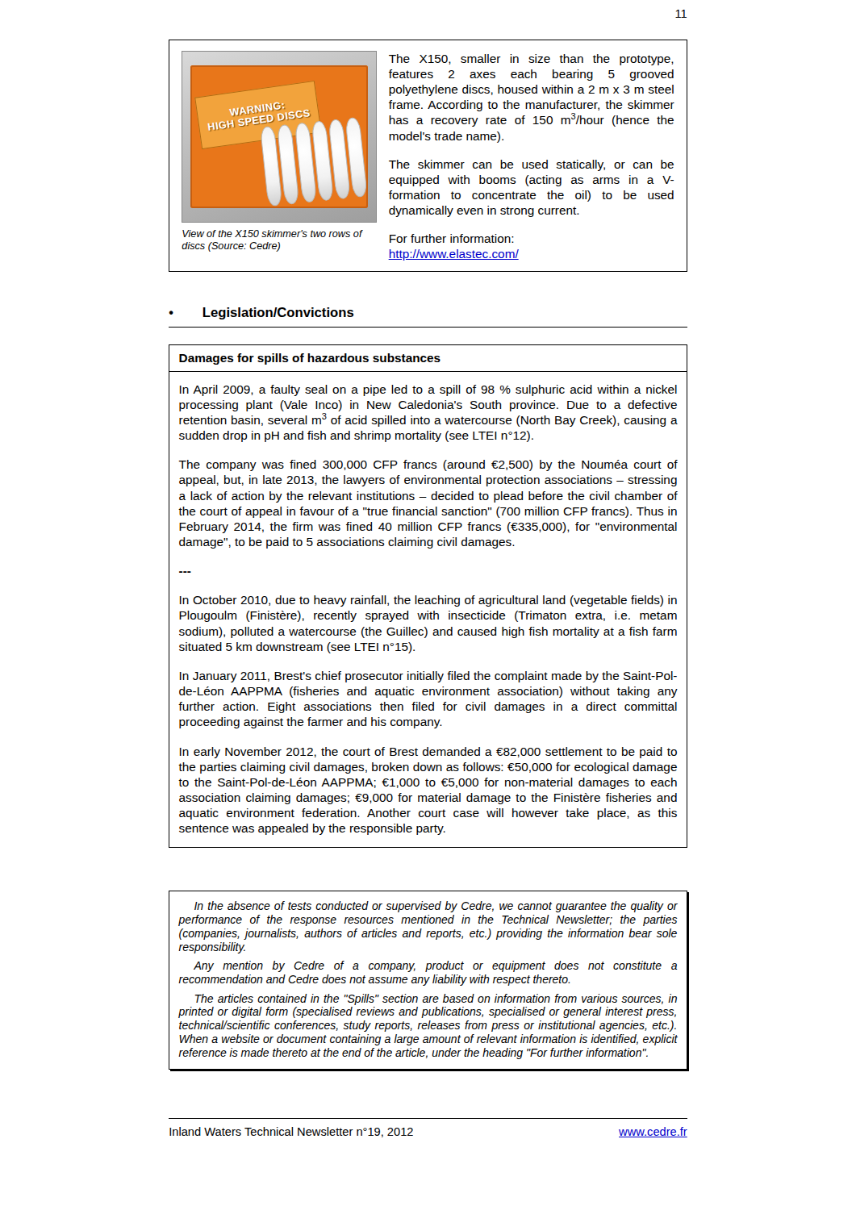11
| WARNING: HIGH SPEED DISCS View of the X150 skimmer's two rows of discs (Source: Cedre) | The X150, smaller in size than the prototype, features 2 axes each bearing 5 grooved polyethylene discs, housed within a 2 m x 3 m steel frame. According to the manufacturer, the skimmer has a recovery rate of 150 m 3 /hour (hence the model's trade name). The skimmer can be used statically, or can be equipped with booms (acting as arms in a V-formation to concentrate the oil) to be used dynamically even in strong current. For further information: http://www.elastec.com/ |
•
Legislation/Convictions
Damages for spills of hazardous substances
In April 2009, a faulty seal on a pipe led to a spill of 98 % sulphuric acid within a nickel processing plant (Vale Inco) in New Caledonia's South province. Due to a defective retention basin, several m3 of acid spilled into a watercourse (North Bay Creek), causing a sudden drop in pH and fish and shrimp mortality (see LTEI n°12).
The company was fined 300,000 CFP francs (around €2,500) by the Nouméa court of appeal, but, in late 2013, the lawyers of environmental protection associations – stressing a lack of action by the relevant institutions – decided to plead before the civil chamber of the court of appeal in favour of a "true financial sanction" (700 million CFP francs). Thus in February 2014, the firm was fined 40 million CFP francs (€335,000), for "environmental damage", to be paid to 5 associations claiming civil damages.
---
In October 2010, due to heavy rainfall, the leaching of agricultural land (vegetable fields) in Plougoulm (Finistère), recently sprayed with insecticide (Trimaton extra, i.e. metam sodium), polluted a watercourse (the Guillec) and caused high fish mortality at a fish farm situated 5 km downstream (see LTEI n°15).
In January 2011, Brest's chief prosecutor initially filed the complaint made by the Saint-Pol-de-Léon AAPPMA (fisheries and aquatic environment association) without taking any further action. Eight associations then filed for civil damages in a direct committal proceeding against the farmer and his company.
In early November 2012, the court of Brest demanded a €82,000 settlement to be paid to the parties claiming civil damages, broken down as follows: €50,000 for ecological damage to the Saint-Pol-de-Léon AAPPMA; €1,000 to €5,000 for non-material damages to each association claiming damages; €9,000 for material damage to the Finistère fisheries and aquatic environment federation. Another court case will however take place, as this sentence was appealed by the responsible party.
In the absence of tests conducted or supervised by Cedre, we cannot guarantee the quality or performance of the response resources mentioned in the Technical Newsletter; the parties (companies, journalists, authors of articles and reports, etc.) providing the information bear sole responsibility.
Any mention by Cedre of a company, product or equipment does not constitute a recommendation and Cedre does not assume any liability with respect thereto.
The articles contained in the "Spills" section are based on information from various sources, in printed or digital form (specialised reviews and publications, specialised or general interest press, technical/scientific conferences, study reports, releases from press or institutional agencies, etc.). When a website or document containing a large amount of relevant information is identified, explicit reference is made thereto at the end of the article, under the heading "For further information".
Inland Waters Technical Newsletter n°19, 2012
www.cedre.fr